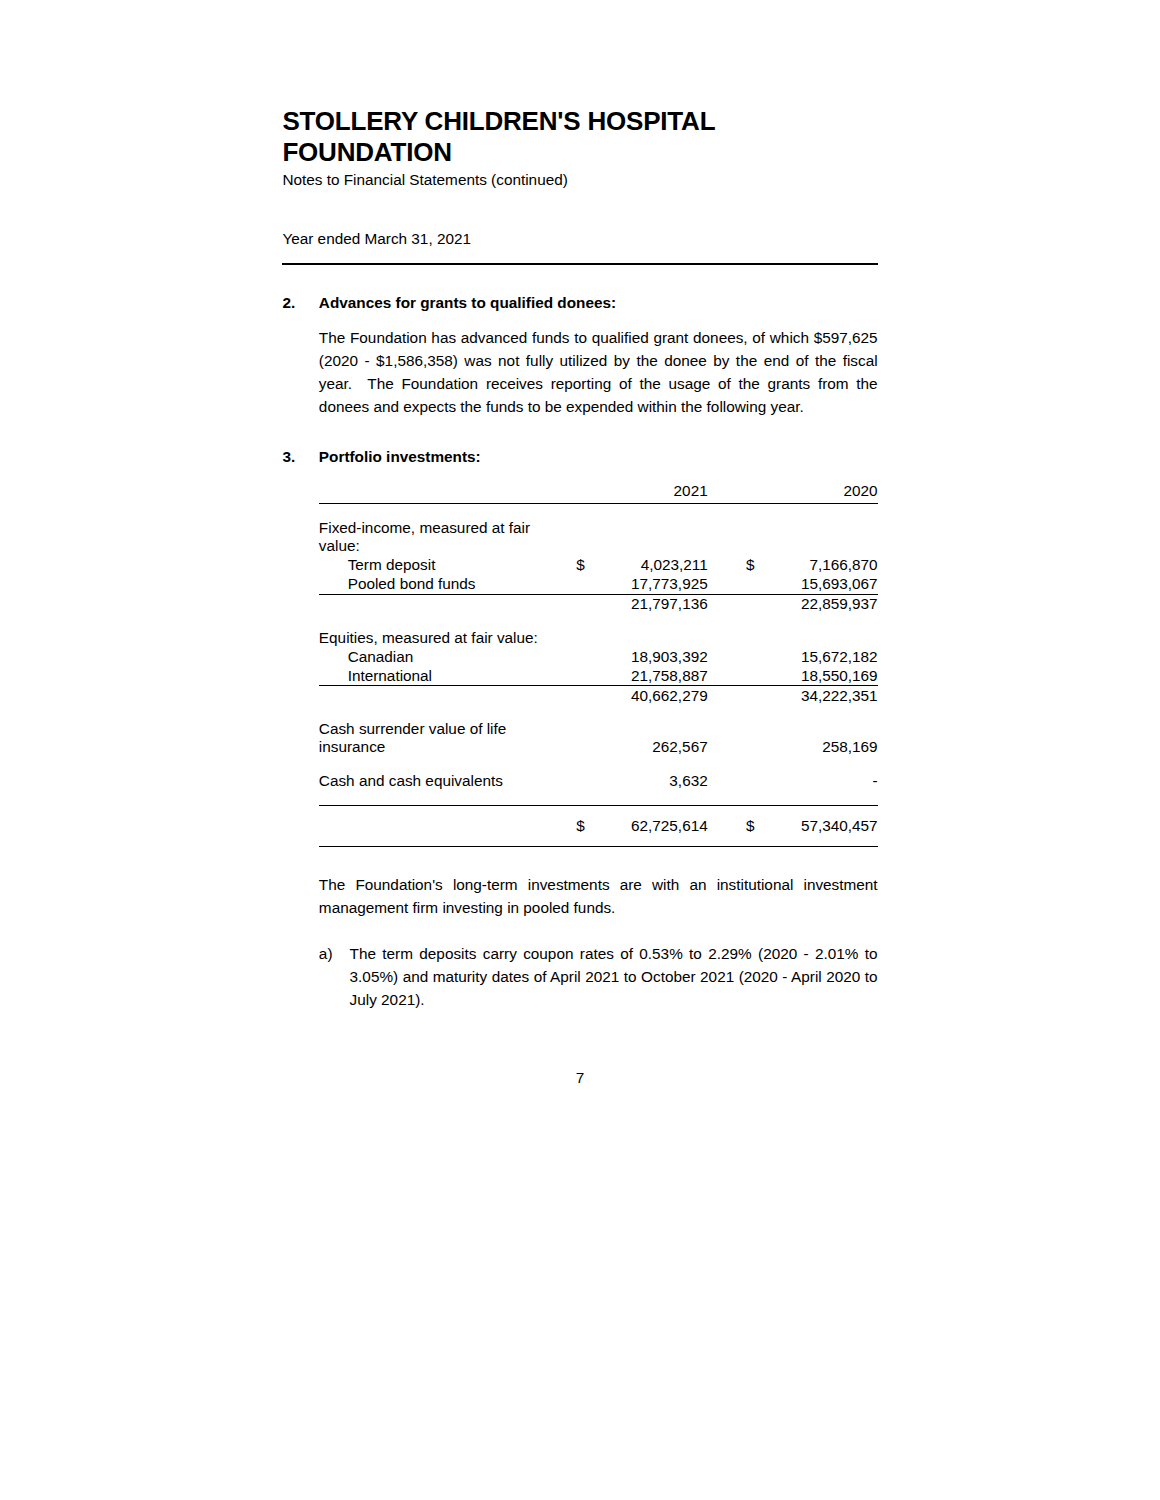STOLLERY CHILDREN'S HOSPITAL FOUNDATION
Notes to Financial Statements (continued)
Year ended March 31, 2021
2. Advances for grants to qualified donees:
The Foundation has advanced funds to qualified grant donees, of which $597,625 (2020 - $1,586,358) was not fully utilized by the donee by the end of the fiscal year. The Foundation receives reporting of the usage of the grants from the donees and expects the funds to be expended within the following year.
3. Portfolio investments:
| | | 2021 | | | 2020 |
| Fixed-income, measured at fair value: | | | | | |
| Term deposit | $ | 4,023,211 | | $ | 7,166,870 |
| Pooled bond funds | | 17,773,925 | | | 15,693,067 |
| | | 21,797,136 | | | 22,859,937 |
| Equities, measured at fair value: | | | | | |
| Canadian | | 18,903,392 | | | 15,672,182 |
| International | | 21,758,887 | | | 18,550,169 |
| | | 40,662,279 | | | 34,222,351 |
| Cash surrender value of life insurance | | 262,567 | | | 258,169 |
| Cash and cash equivalents | | 3,632 | | | - |
| | $ | 62,725,614 | | $ | 57,340,457 |
The Foundation's long-term investments are with an institutional investment management firm investing in pooled funds.
a) The term deposits carry coupon rates of 0.53% to 2.29% (2020 - 2.01% to 3.05%) and maturity dates of April 2021 to October 2021 (2020 - April 2020 to July 2021).
7